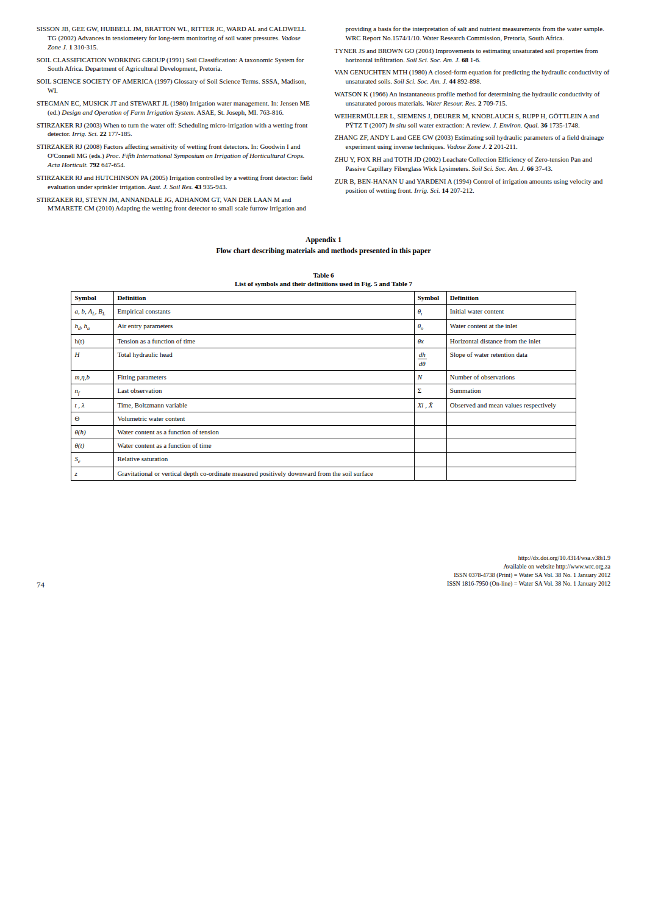SISSON JB, GEE GW, HUBBELL JM, BRATTON WL, RITTER JC, WARD AL and CALDWELL TG (2002) Advances in tensiometery for long-term monitoring of soil water pressures. Vadose Zone J. 1 310-315.
SOIL CLASSIFICATION WORKING GROUP (1991) Soil Classification: A taxonomic System for South Africa. Department of Agricultural Development, Pretoria.
SOIL SCIENCE SOCIETY OF AMERICA (1997) Glossary of Soil Science Terms. SSSA, Madison, WI.
STEGMAN EC, MUSICK JT and STEWART JL (1980) Irrigation water management. In: Jensen ME (ed.) Design and Operation of Farm Irrigation System. ASAE, St. Joseph, MI. 763-816.
STIRZAKER RJ (2003) When to turn the water off: Scheduling micro-irrigation with a wetting front detector. Irrig. Sci. 22 177-185.
STIRZAKER RJ (2008) Factors affecting sensitivity of wetting front detectors. In: Goodwin I and O'Connell MG (eds.) Proc. Fifth International Symposium on Irrigation of Horticultural Crops. Acta Horticult. 792 647-654.
STIRZAKER RJ and HUTCHINSON PA (2005) Irrigation controlled by a wetting front detector: field evaluation under sprinkler irrigation. Aust. J. Soil Res. 43 935-943.
STIRZAKER RJ, STEYN JM, ANNANDALE JG, ADHANOM GT, VAN DER LAAN M and M'MARETE CM (2010) Adapting the wetting front detector to small scale furrow irrigation and providing a basis for the interpretation of salt and nutrient measurements from the water sample. WRC Report No.1574/1/10. Water Research Commission, Pretoria, South Africa.
TYNER JS and BROWN GO (2004) Improvements to estimating unsaturated soil properties from horizontal infiltration. Soil Sci. Soc. Am. J. 68 1-6.
VAN GENUCHTEN MTH (1980) A closed-form equation for predicting the hydraulic conductivity of unsaturated soils. Soil Sci. Soc. Am. J. 44 892-898.
WATSON K (1966) An instantaneous profile method for determining the hydraulic conductivity of unsaturated porous materials. Water Resour. Res. 2 709-715.
WEIHERMÜLLER L, SIEMENS J, DEURER M, KNOBLAUCH S, RUPP H, GÖTTLEIN A and PŸTZ T (2007) In situ soil water extraction: A review. J. Environ. Qual. 36 1735-1748.
ZHANG ZF, ANDY L and GEE GW (2003) Estimating soil hydraulic parameters of a field drainage experiment using inverse techniques. Vadose Zone J. 2 201-211.
ZHU Y, FOX RH and TOTH JD (2002) Leachate Collection Efficiency of Zero-tension Pan and Passive Capillary Fiberglass Wick Lysimeters. Soil Sci. Soc. Am. J. 66 37-43.
ZUR B, BEN-HANAN U and YARDENI A (1994) Control of irrigation amounts using velocity and position of wetting front. Irrig. Sci. 14 207-212.
Appendix 1
Flow chart describing materials and methods presented in this paper
Table 6 List of symbols and their definitions used in Fig. 5 and Table 7
| Symbol | Definition | Symbol | Definition |
| --- | --- | --- | --- |
| a , b , A L , B L | Empirical constants | θ i | Initial water content |
| h d , h a | Air entry parameters | θ o | Water content at the inlet |
| h(t) | Tension as a function of time | θx | Horizontal distance from the inlet |
| H | Total hydraulic head | dh dθ | Slope of water retention data |
| m , η , b | Fitting parameters | N | Number of observations |
| n f | Last observation | Σ | Summation |
| t , λ | Time, Boltzmann variable | Xi , X̄ | Observed and mean values respectively |
| Θ | Volumetric water content | | |
| θ(h) | Water content as a function of tension | | |
| θ(t) | Water content as a function of time | | |
| S e | Relative saturation | | |
| z | Gravitational or vertical depth co-ordinate measured positively downward from the soil surface | | |
74
http://dx.doi.org/10.4314/wsa.v38i1.9
Available on website http://www.wrc.org.za
ISSN 0378-4738 (Print) = Water SA Vol. 38 No. 1 January 2012
ISSN 1816-7950 (On-line) = Water SA Vol. 38 No. 1 January 2012